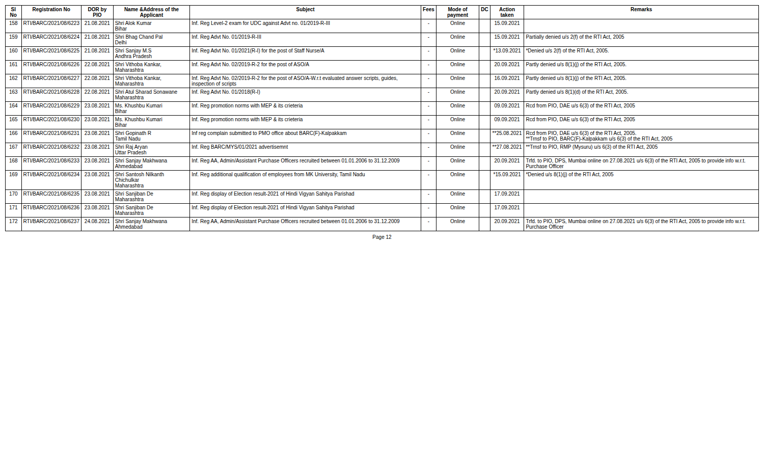| Sl No | Registration No | DOR by PIO | Name &Address of the Applicant | Subject | Fees | Mode of payment | DC | Action taken | Remarks |
| --- | --- | --- | --- | --- | --- | --- | --- | --- | --- |
| 158 | RTI/BARC/2021/08/6223 | 21.08.2021 | Shri Alok Kumar Bihar | Inf. Reg Level-2 exam for UDC against Advt no. 01/2019-R-III | - | Online | | 15.09.2021 | |
| 159 | RTI/BARC/2021/08/6224 | 21.08.2021 | Shri Bhag Chand Pal Delhi | Inf. Reg Advt No. 01/2019-R-III | - | Online | | 15.09.2021 | Partially denied u/s 2(f) of the RTI Act, 2005 |
| 160 | RTI/BARC/2021/08/6225 | 21.08.2021 | Shri Sanjay M.S Andhra Pradesh | Inf. Reg Advt No. 01/2021(R-I) for the post of Staff Nurse/A | - | Online | | *13.09.2021 | *Denied u/s 2(f) of the RTI Act, 2005. |
| 161 | RTI/BARC/2021/08/6226 | 22.08.2021 | Shri Vithoba Kankar, Maharashtra | Inf. Reg Advt No. 02/2019-R-2 for the post of ASO/A | - | Online | | 20.09.2021 | Partly denied u/s 8(1)(j) of the RTI Act, 2005. |
| 162 | RTI/BARC/2021/08/6227 | 22.08.2021 | Shri Vithoba Kankar, Maharashtra | Inf. Reg Advt No. 02/2019-R-2 for the post of ASO/A-W.r.t evaluated answer scripts, guides, inspection of scripts | - | Online | | 16.09.2021 | Partly denied u/s 8(1)(j) of the RTI Act, 2005. |
| 163 | RTI/BARC/2021/08/6228 | 22.08.2021 | Shri Atul Sharad Sonawane Maharashtra | Inf. Reg Advt No. 01/2018(R-I) | - | Online | | 20.09.2021 | Partly denied u/s 8(1)(d) of the RTI Act, 2005. |
| 164 | RTI/BARC/2021/08/6229 | 23.08.2021 | Ms. Khushbu Kumari Bihar | Inf. Reg promotion norms with MEP & its crieteria | - | Online | | 09.09.2021 | Rcd from PIO, DAE u/s 6(3) of the RTI Act, 2005 |
| 165 | RTI/BARC/2021/08/6230 | 23.08.2021 | Ms. Khushbu Kumari Bihar | Inf. Reg promotion norms with MEP & its crieteria | - | Online | | 09.09.2021 | Rcd from PIO, DAE u/s 6(3) of the RTI Act, 2005 |
| 166 | RTI/BARC/2021/08/6231 | 23.08.2021 | Shri Gopinath R Tamil Nadu | Inf reg complain submitted to PMO office about BARC(F)-Kalpakkam | - | Online | | **25.08.2021 | Rcd from PIO, DAE u/s 6(3) of the RTI Act, 2005. **Trnsf to PIO, BARC(F)-Kalpakkam u/s 6(3) of the RTI Act, 2005 |
| 167 | RTI/BARC/2021/08/6232 | 23.08.2021 | Shri Raj Aryan Uttar Pradesh | Inf. Reg BARC/MYS/01/2021 advertisemnt | - | Online | | **27.08.2021 | **Trnsf to PIO, RMP (Mysuru) u/s 6(3) of the RTI Act, 2005 |
| 168 | RTI/BARC/2021/08/6233 | 23.08.2021 | Shri Sanjay Makhwana Ahmedabad | Inf. Reg AA, Admin/Assistant Purchase Officers recruited between 01.01.2006 to 31.12.2009 | - | Online | | 20.09.2021 | Trfd. to PIO, DPS, Mumbai online on 27.08.2021 u/s 6(3) of the RTI Act, 2005 to provide info w.r.t. Purchase Officer |
| 169 | RTI/BARC/2021/08/6234 | 23.08.2021 | Shri Santosh Nilkanth Chichulkar Maharashtra | Inf. Reg additional qualification of employees from MK University, Tamil Nadu | - | Online | | *15.09.2021 | *Denied u/s 8(1)(j) of the RTI Act, 2005 |
| 170 | RTI/BARC/2021/08/6235 | 23.08.2021 | Shri Sanjiban De Maharashtra | Inf. Reg display of Election result-2021 of Hindi Vigyan Sahitya Parishad | - | Online | | 17.09.2021 | |
| 171 | RTI/BARC/2021/08/6236 | 23.08.2021 | Shri Sanjiban De Maharashtra | Inf. Reg display of Election result-2021 of Hindi Vigyan Sahitya Parishad | - | Online | | 17.09.2021 | |
| 172 | RTI/BARC/2021/08/6237 | 24.08.2021 | Shri Sanjay Makhwana Ahmedabad | Inf. Reg AA, Admin/Assistant Purchase Officers recruited between 01.01.2006 to 31.12.2009 | - | Online | | 20.09.2021 | Trfd. to PIO, DPS, Mumbai online on 27.08.2021 u/s 6(3) of the RTI Act, 2005 to provide info w.r.t. Purchase Officer |
Page 12